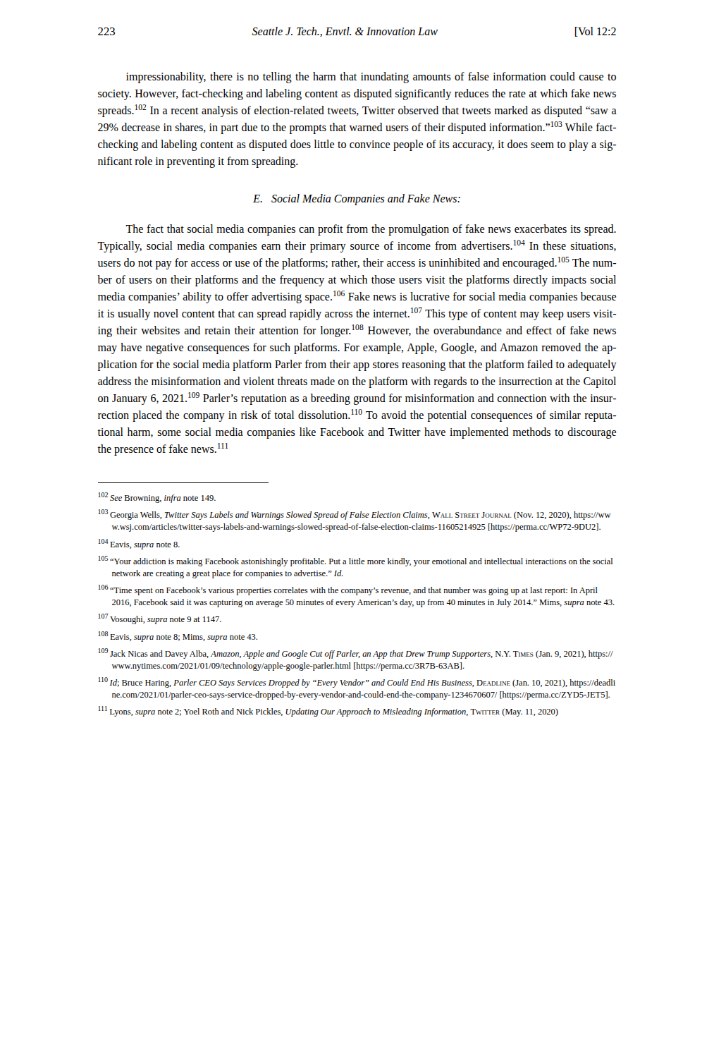223 Seattle J. Tech., Envtl. & Innovation Law [Vol 12:2
impressionability, there is no telling the harm that inundating amounts of false information could cause to society. However, fact-checking and labeling content as disputed significantly reduces the rate at which fake news spreads.102 In a recent analysis of election-related tweets, Twitter observed that tweets marked as disputed “saw a 29% decrease in shares, in part due to the prompts that warned users of their disputed information.”103 While fact-checking and labeling content as disputed does little to convince people of its accuracy, it does seem to play a significant role in preventing it from spreading.
E. Social Media Companies and Fake News:
The fact that social media companies can profit from the promulgation of fake news exacerbates its spread. Typically, social media companies earn their primary source of income from advertisers.104 In these situations, users do not pay for access or use of the platforms; rather, their access is uninhibited and encouraged.105 The number of users on their platforms and the frequency at which those users visit the platforms directly impacts social media companies’ ability to offer advertising space.106 Fake news is lucrative for social media companies because it is usually novel content that can spread rapidly across the internet.107 This type of content may keep users visiting their websites and retain their attention for longer.108 However, the overabundance and effect of fake news may have negative consequences for such platforms. For example, Apple, Google, and Amazon removed the application for the social media platform Parler from their app stores reasoning that the platform failed to adequately address the misinformation and violent threats made on the platform with regards to the insurrection at the Capitol on January 6, 2021.109 Parler’s reputation as a breeding ground for misinformation and connection with the insurrection placed the company in risk of total dissolution.110 To avoid the potential consequences of similar reputational harm, some social media companies like Facebook and Twitter have implemented methods to discourage the presence of fake news.111
102 See Browning, infra note 149.
103 Georgia Wells, Twitter Says Labels and Warnings Slowed Spread of False Election Claims, Wall Street Journal (Nov. 12, 2020), https://www.wsj.com/articles/twitter-says-labels-and-warnings-slowed-spread-of-false-election-claims-11605214925 [https://perma.cc/WP72-9DU2].
104 Eavis, supra note 8.
105“Your addiction is making Facebook astonishingly profitable. Put a little more kindly, your emotional and intellectual interactions on the social network are creating a great place for companies to advertise.” Id.
106“Time spent on Facebook’s various properties correlates with the company’s revenue, and that number was going up at last report: In April 2016, Facebook said it was capturing on average 50 minutes of every American’s day, up from 40 minutes in July 2014.” Mims, supra note 43.
107 Vosoughi, supra note 9 at 1147.
108 Eavis, supra note 8; Mims, supra note 43.
109 Jack Nicas and Davey Alba, Amazon, Apple and Google Cut off Parler, an App that Drew Trump Supporters, N.Y. Times (Jan. 9, 2021), https://www.nytimes.com/2021/01/09/technology/apple-google-parler.html [https://perma.cc/3R7B-63AB].
110 Id; Bruce Haring, Parler CEO Says Services Dropped by “Every Vendor” and Could End His Business, Deadline (Jan. 10, 2021), https://deadline.com/2021/01/parler-ceo-says-service-dropped-by-every-vendor-and-could-end-the-company-1234670607/ [https://perma.cc/ZYD5-JET5].
111 Lyons, supra note 2; Yoel Roth and Nick Pickles, Updating Our Approach to Misleading Information, Twitter (May. 11, 2020)